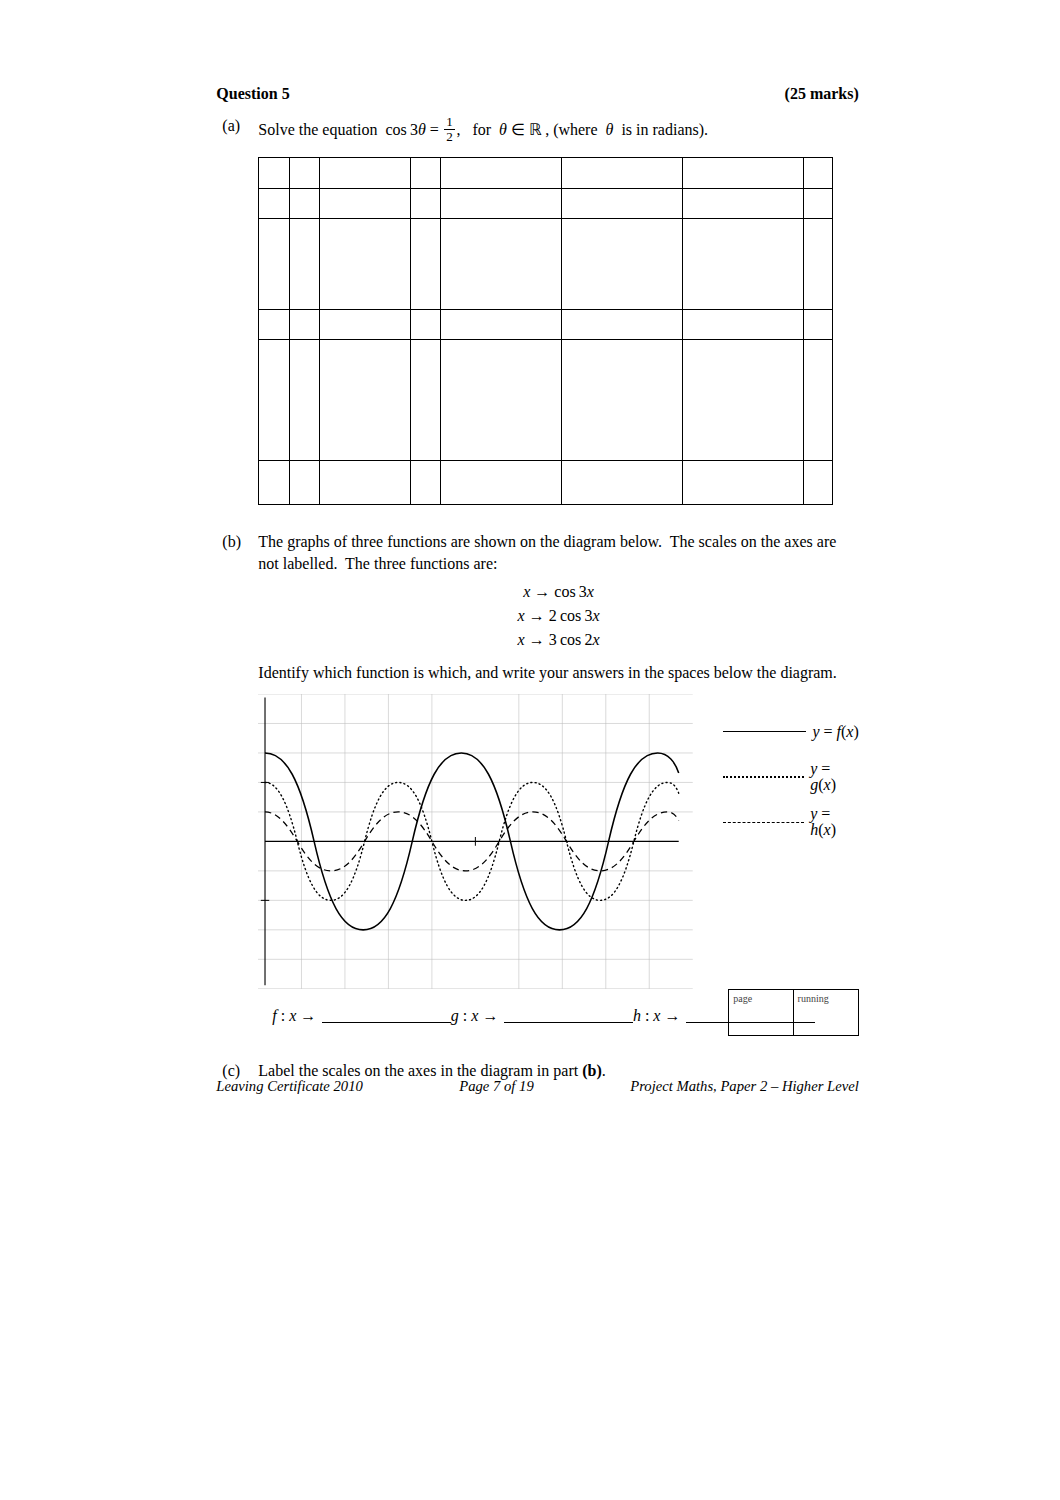Question 5 (25 marks)
(a)
Solve the equation cos 3θ = 12, for θ ∈ ℝ , (where θ is in radians).
(b)
The graphs of three functions are shown on the diagram below. The scales on the axes are not labelled. The three functions are:
x → cos 3x
x → 2 cos 3x
x → 3 cos 2x
Identify which function is which, and write your answers in the spaces below the diagram.
y = f(x)
y = g(x)
y = h(x)
f : x → g : x → h : x →
(c)
Label the scales on the axes in the diagram in part (b).
page
running
Leaving Certificate 2010 Page 7 of 19 Project Maths, Paper 2 – Higher Level